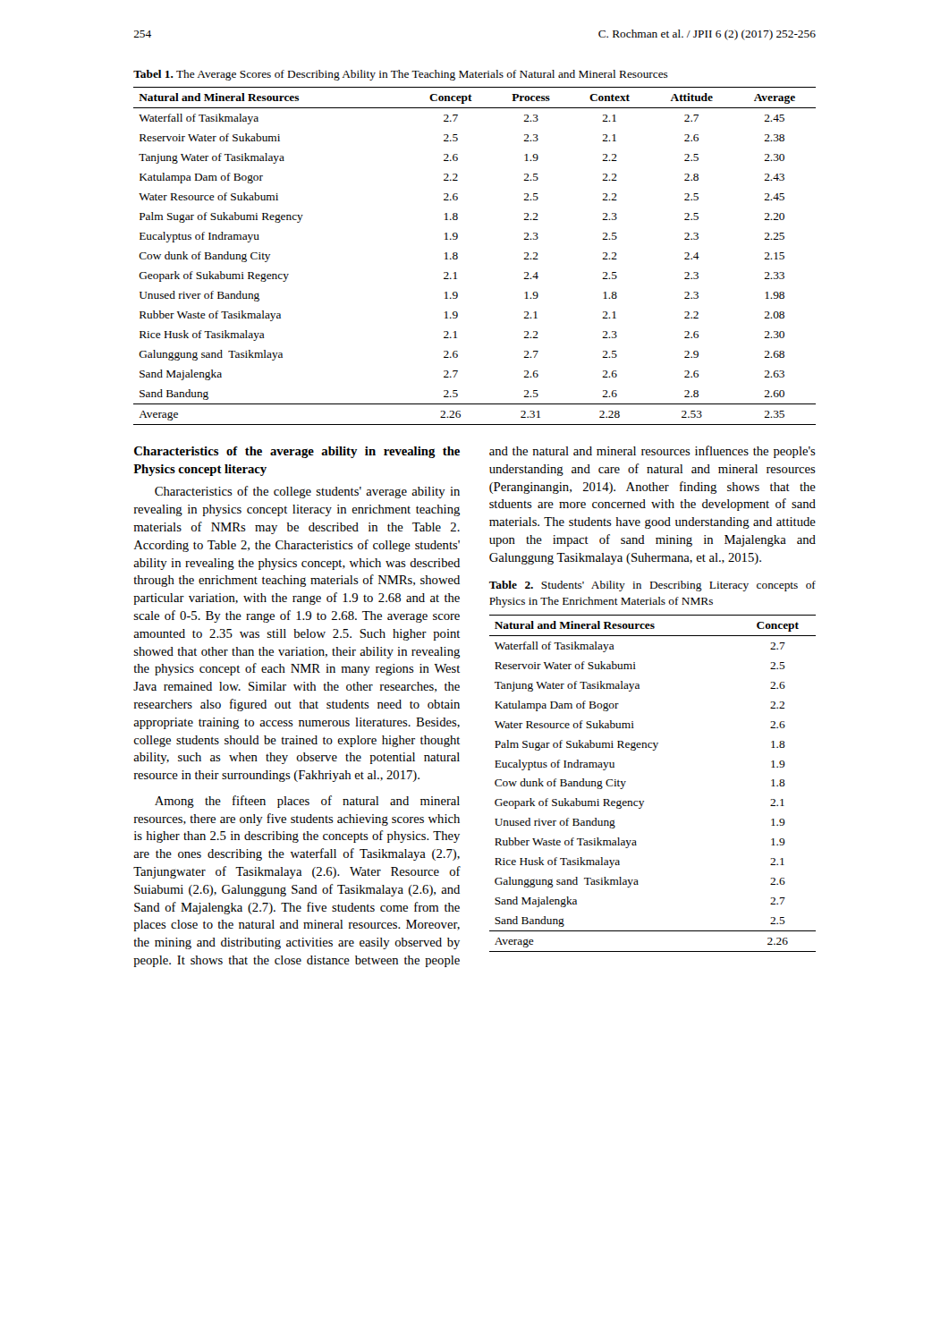254 C. Rochman et al. / JPII 6 (2) (2017) 252-256
Tabel 1. The Average Scores of Describing Ability in The Teaching Materials of Natural and Mineral Resources
| Natural and Mineral Resources | Concept | Process | Context | Attitude | Average |
| --- | --- | --- | --- | --- | --- |
| Waterfall of Tasikmalaya | 2.7 | 2.3 | 2.1 | 2.7 | 2.45 |
| Reservoir Water of Sukabumi | 2.5 | 2.3 | 2.1 | 2.6 | 2.38 |
| Tanjung Water of Tasikmalaya | 2.6 | 1.9 | 2.2 | 2.5 | 2.30 |
| Katulampa Dam of Bogor | 2.2 | 2.5 | 2.2 | 2.8 | 2.43 |
| Water Resource of Sukabumi | 2.6 | 2.5 | 2.2 | 2.5 | 2.45 |
| Palm Sugar of Sukabumi Regency | 1.8 | 2.2 | 2.3 | 2.5 | 2.20 |
| Eucalyptus of Indramayu | 1.9 | 2.3 | 2.5 | 2.3 | 2.25 |
| Cow dunk of Bandung City | 1.8 | 2.2 | 2.2 | 2.4 | 2.15 |
| Geopark of Sukabumi Regency | 2.1 | 2.4 | 2.5 | 2.3 | 2.33 |
| Unused river of Bandung | 1.9 | 1.9 | 1.8 | 2.3 | 1.98 |
| Rubber Waste of Tasikmalaya | 1.9 | 2.1 | 2.1 | 2.2 | 2.08 |
| Rice Husk of Tasikmalaya | 2.1 | 2.2 | 2.3 | 2.6 | 2.30 |
| Galunggung sand Tasikmlaya | 2.6 | 2.7 | 2.5 | 2.9 | 2.68 |
| Sand Majalengka | 2.7 | 2.6 | 2.6 | 2.6 | 2.63 |
| Sand Bandung | 2.5 | 2.5 | 2.6 | 2.8 | 2.60 |
| Average | 2.26 | 2.31 | 2.28 | 2.53 | 2.35 |
Characteristics of the average ability in revealing the Physics concept literacy
Characteristics of the college students' average ability in revealing in physics concept literacy in enrichment teaching materials of NMRs may be described in the Table 2. According to Table 2, the Characteristics of college students' ability in revealing the physics concept, which was described through the enrichment teaching materials of NMRs, showed particular variation, with the range of 1.9 to 2.68 and at the scale of 0-5. By the range of 1.9 to 2.68. The average score amounted to 2.35 was still below 2.5. Such higher point showed that other than the variation, their ability in revealing the physics concept of each NMR in many regions in West Java remained low. Similar with the other researches, the researchers also figured out that students need to obtain appropriate training to access numerous literatures. Besides, college students should be trained to explore higher thought ability, such as when they observe the potential natural resource in their surroundings (Fakhriyah et al., 2017).
Among the fifteen places of natural and mineral resources, there are only five students achieving scores which is higher than 2.5 in describing the concepts of physics. They are the ones describing the waterfall of Tasikmalaya (2.7), Tanjungwater of Tasikmalaya (2.6). Water Resource of Suiabumi (2.6), Galunggung Sand of Tasikmalaya (2.6), and Sand of Majalengka (2.7). The five students come from the places close to the natural and mineral resources. Moreover, the mining and distributing activities are easily observed by people. It shows that the close distance between the people and the natural and mineral resources influences the people's understanding and care of natural and mineral resources (Peranginangin, 2014). Another finding shows that the stduents are more concerned with the development of sand materials. The students have good understanding and attitude upon the impact of sand mining in Majalengka and Galunggung Tasikmalaya (Suhermana, et al., 2015).
Table 2. Students' Ability in Describing Literacy concepts of Physics in The Enrichment Materials of NMRs
| Natural and Mineral Resources | Concept |
| --- | --- |
| Waterfall of Tasikmalaya | 2.7 |
| Reservoir Water of Sukabumi | 2.5 |
| Tanjung Water of Tasikmalaya | 2.6 |
| Katulampa Dam of Bogor | 2.2 |
| Water Resource of Sukabumi | 2.6 |
| Palm Sugar of Sukabumi Regency | 1.8 |
| Eucalyptus of Indramayu | 1.9 |
| Cow dunk of Bandung City | 1.8 |
| Geopark of Sukabumi Regency | 2.1 |
| Unused river of Bandung | 1.9 |
| Rubber Waste of Tasikmalaya | 1.9 |
| Rice Husk of Tasikmalaya | 2.1 |
| Galunggung sand Tasikmlaya | 2.6 |
| Sand Majalengka | 2.7 |
| Sand Bandung | 2.5 |
| Average | 2.26 |